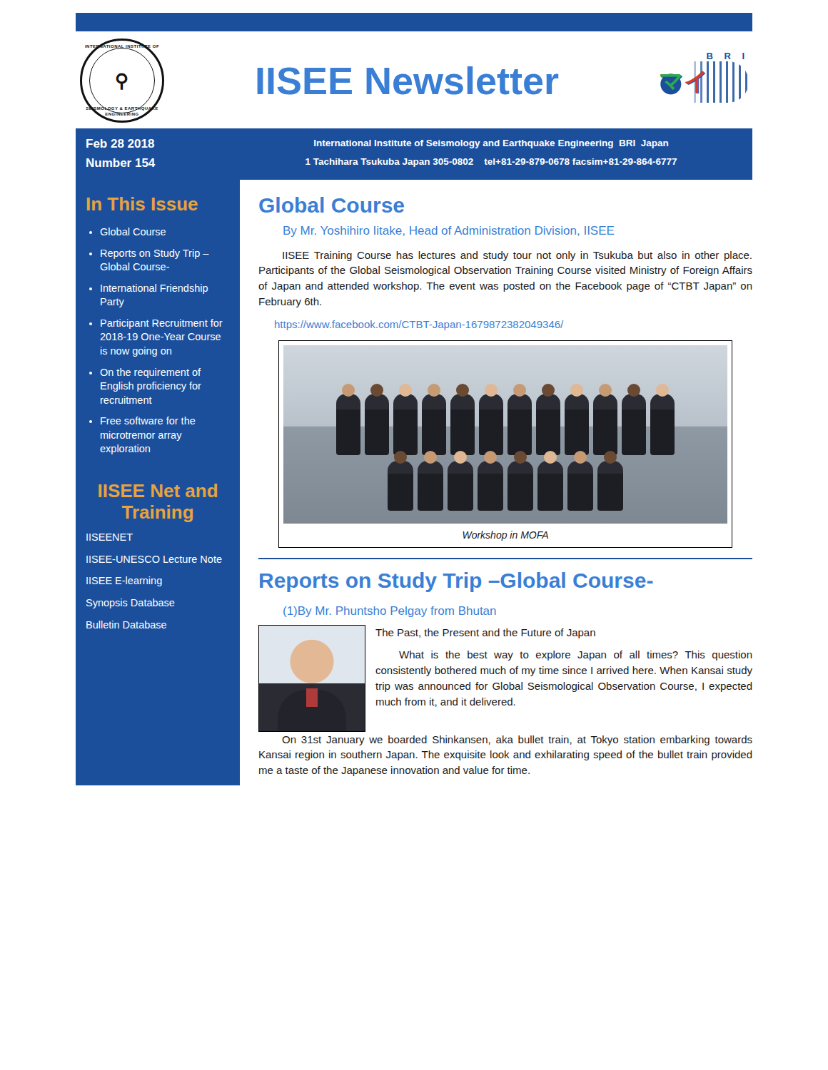International Institute of
⚲
Seismology & Earthquake Engineering
IISEE Newsletter
B R I
マイ
Feb 28 2018
Number 154
International Institute of Seismology and Earthquake Engineering BRI Japan
1 Tachihara Tsukuba Japan 305-0802 tel+81-29-879-0678 facsim+81-29-864-6777
In This Issue
Global Course
Reports on Study Trip –Global Course-
International Friendship Party
Participant Recruitment for 2018-19 One-Year Course is now going on
On the requirement of English proficiency for recruitment
Free software for the microtremor array exploration
IISEE Net and Training
IISEENET
IISEE-UNESCO Lecture Note
IISEE E-learning
Synopsis Database
Bulletin Database
Global Course
By Mr. Yoshihiro Iitake, Head of Administration Division, IISEE
IISEE Training Course has lectures and study tour not only in Tsukuba but also in other place. Participants of the Global Seismological Observation Training Course visited Ministry of Foreign Affairs of Japan and attended workshop. The event was posted on the Facebook page of “CTBT Japan” on February 6th.
https://www.facebook.com/CTBT-Japan-1679872382049346/
Workshop in MOFA
Reports on Study Trip –Global Course-
(1)By Mr. Phuntsho Pelgay from Bhutan
The Past, the Present and the Future of Japan
What is the best way to explore Japan of all times? This question consistently bothered much of my time since I arrived here. When Kansai study trip was announced for Global Seismological Observation Course, I expected much from it, and it delivered.
On 31st January we boarded Shinkansen, aka bullet train, at Tokyo station embarking towards Kansai region in southern Japan. The exquisite look and exhilarating speed of the bullet train provided me a taste of the Japanese innovation and value for time.